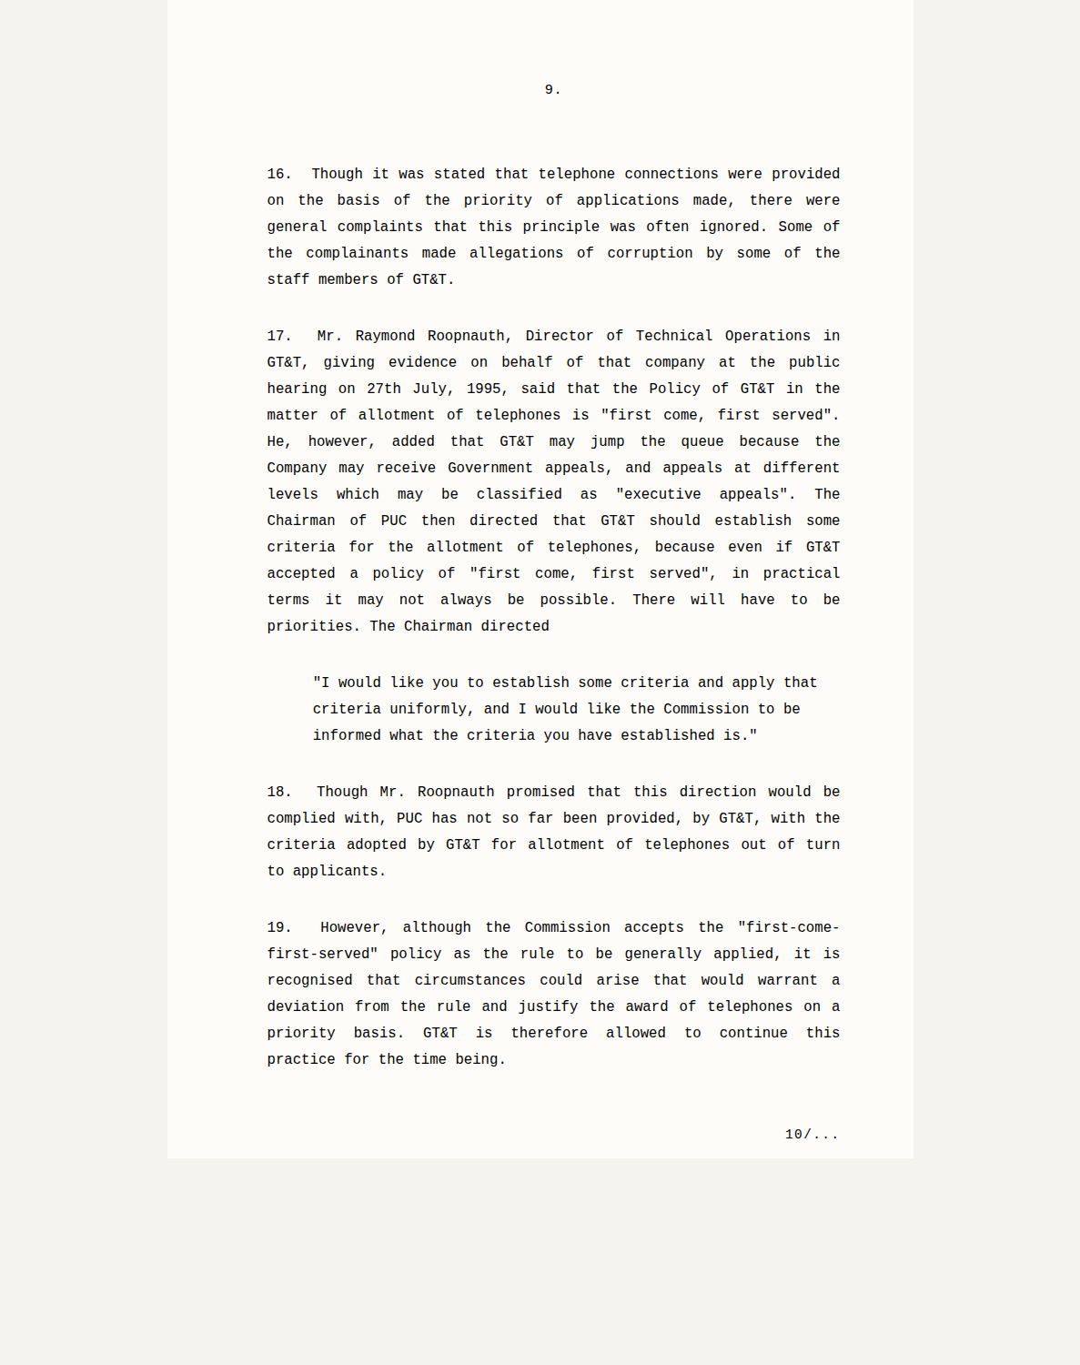9.
16. Though it was stated that telephone connections were provided on the basis of the priority of applications made, there were general complaints that this principle was often ignored. Some of the complainants made allegations of corruption by some of the staff members of GT&T.
17. Mr. Raymond Roopnauth, Director of Technical Operations in GT&T, giving evidence on behalf of that company at the public hearing on 27th July, 1995, said that the Policy of GT&T in the matter of allotment of telephones is "first come, first served". He, however, added that GT&T may jump the queue because the Company may receive Government appeals, and appeals at different levels which may be classified as "executive appeals". The Chairman of PUC then directed that GT&T should establish some criteria for the allotment of telephones, because even if GT&T accepted a policy of "first come, first served", in practical terms it may not always be possible. There will have to be priorities. The Chairman directed
"I would like you to establish some criteria and apply that criteria uniformly, and I would like the Commission to be informed what the criteria you have established is."
18. Though Mr. Roopnauth promised that this direction would be complied with, PUC has not so far been provided, by GT&T, with the criteria adopted by GT&T for allotment of telephones out of turn to applicants.
19. However, although the Commission accepts the "first-come-first-served" policy as the rule to be generally applied, it is recognised that circumstances could arise that would warrant a deviation from the rule and justify the award of telephones on a priority basis. GT&T is therefore allowed to continue this practice for the time being.
10/...